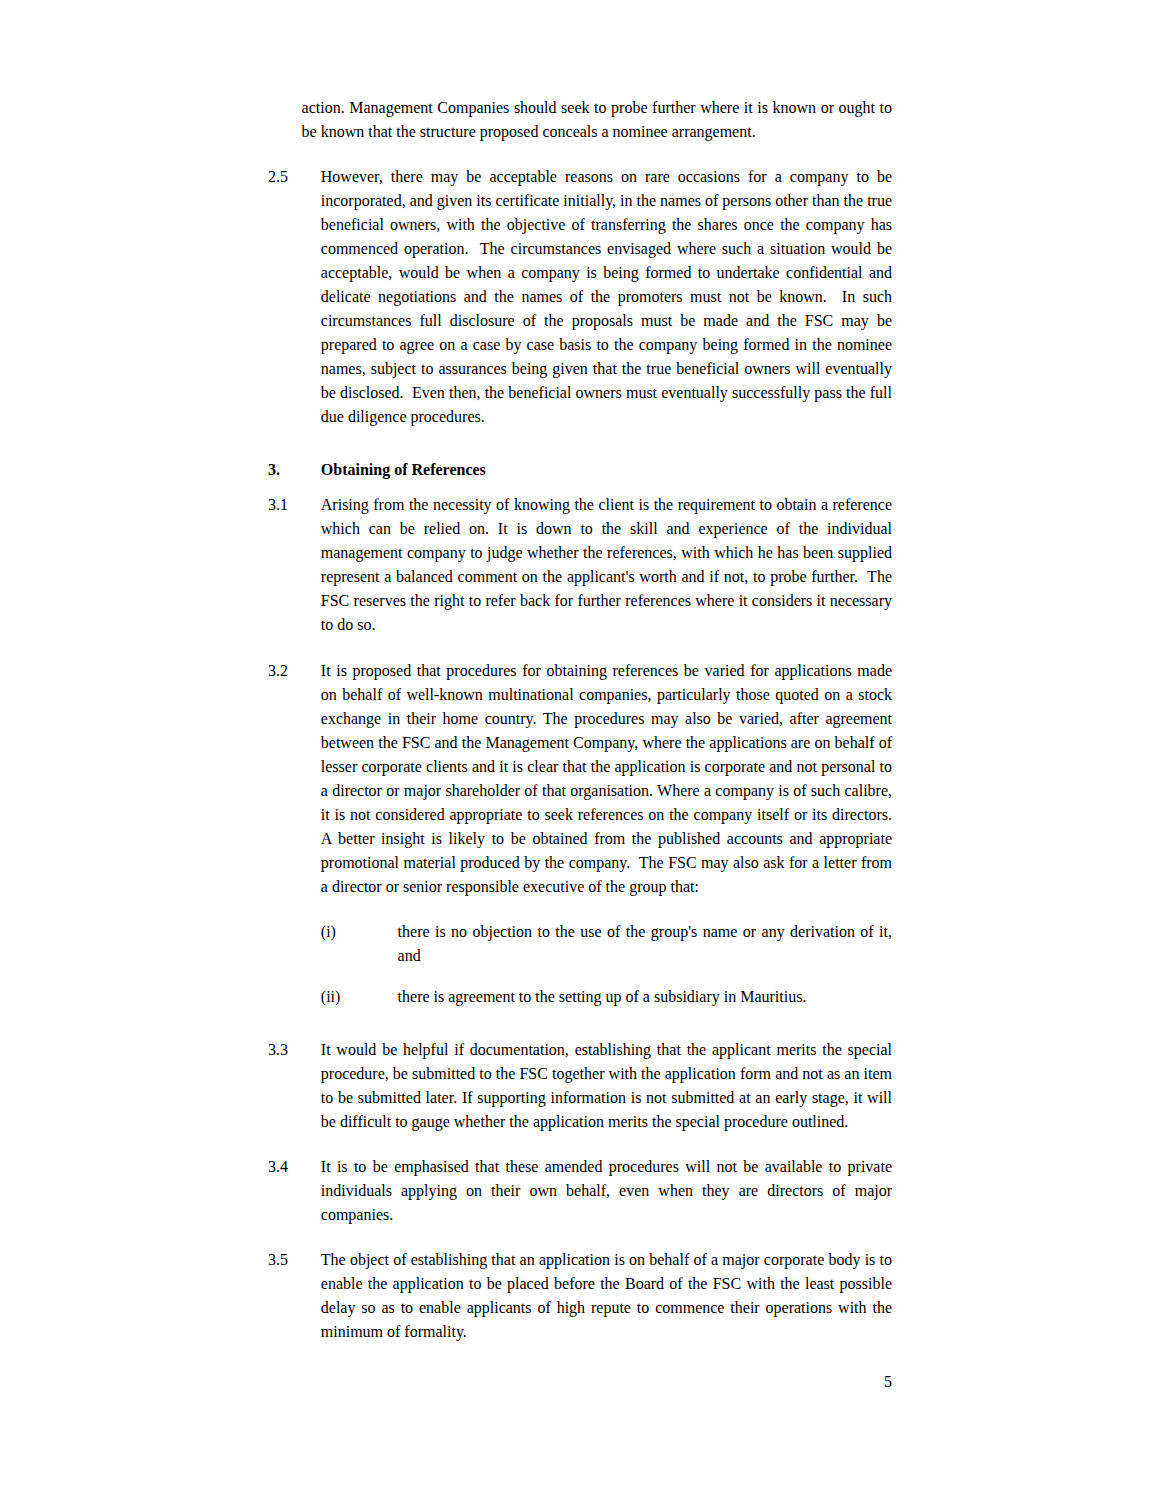action. Management Companies should seek to probe further where it is known or ought to be known that the structure proposed conceals a nominee arrangement.
2.5 However, there may be acceptable reasons on rare occasions for a company to be incorporated, and given its certificate initially, in the names of persons other than the true beneficial owners, with the objective of transferring the shares once the company has commenced operation. The circumstances envisaged where such a situation would be acceptable, would be when a company is being formed to undertake confidential and delicate negotiations and the names of the promoters must not be known. In such circumstances full disclosure of the proposals must be made and the FSC may be prepared to agree on a case by case basis to the company being formed in the nominee names, subject to assurances being given that the true beneficial owners will eventually be disclosed. Even then, the beneficial owners must eventually successfully pass the full due diligence procedures.
3. Obtaining of References
3.1 Arising from the necessity of knowing the client is the requirement to obtain a reference which can be relied on. It is down to the skill and experience of the individual management company to judge whether the references, with which he has been supplied represent a balanced comment on the applicant's worth and if not, to probe further. The FSC reserves the right to refer back for further references where it considers it necessary to do so.
3.2 It is proposed that procedures for obtaining references be varied for applications made on behalf of well-known multinational companies, particularly those quoted on a stock exchange in their home country. The procedures may also be varied, after agreement between the FSC and the Management Company, where the applications are on behalf of lesser corporate clients and it is clear that the application is corporate and not personal to a director or major shareholder of that organisation. Where a company is of such calibre, it is not considered appropriate to seek references on the company itself or its directors. A better insight is likely to be obtained from the published accounts and appropriate promotional material produced by the company. The FSC may also ask for a letter from a director or senior responsible executive of the group that:
(i) there is no objection to the use of the group's name or any derivation of it, and
(ii) there is agreement to the setting up of a subsidiary in Mauritius.
3.3 It would be helpful if documentation, establishing that the applicant merits the special procedure, be submitted to the FSC together with the application form and not as an item to be submitted later. If supporting information is not submitted at an early stage, it will be difficult to gauge whether the application merits the special procedure outlined.
3.4 It is to be emphasised that these amended procedures will not be available to private individuals applying on their own behalf, even when they are directors of major companies.
3.5 The object of establishing that an application is on behalf of a major corporate body is to enable the application to be placed before the Board of the FSC with the least possible delay so as to enable applicants of high repute to commence their operations with the minimum of formality.
5